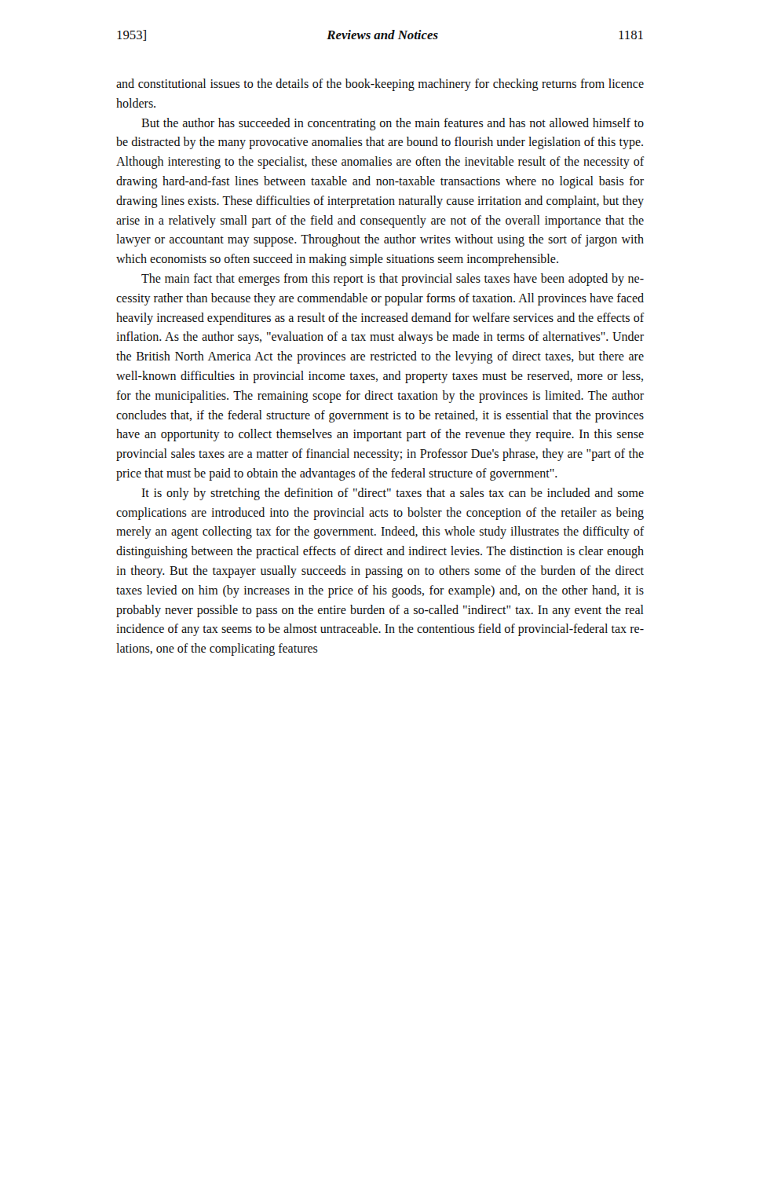1953] Reviews and Notices 1181
and constitutional issues to the details of the book-keeping machinery for checking returns from licence holders.
But the author has succeeded in concentrating on the main features and has not allowed himself to be distracted by the many provocative anomalies that are bound to flourish under legislation of this type. Although interesting to the specialist, these anomalies are often the inevitable result of the necessity of drawing hard-and-fast lines between taxable and non-taxable transactions where no logical basis for drawing lines exists. These difficulties of interpretation naturally cause irritation and complaint, but they arise in a relatively small part of the field and consequently are not of the overall importance that the lawyer or accountant may suppose. Throughout the author writes without using the sort of jargon with which economists so often succeed in making simple situations seem incomprehensible.
The main fact that emerges from this report is that provincial sales taxes have been adopted by necessity rather than because they are commendable or popular forms of taxation. All provinces have faced heavily increased expenditures as a result of the increased demand for welfare services and the effects of inflation. As the author says, "evaluation of a tax must always be made in terms of alternatives". Under the British North America Act the provinces are restricted to the levying of direct taxes, but there are well-known difficulties in provincial income taxes, and property taxes must be reserved, more or less, for the municipalities. The remaining scope for direct taxation by the provinces is limited. The author concludes that, if the federal structure of government is to be retained, it is essential that the provinces have an opportunity to collect themselves an important part of the revenue they require. In this sense provincial sales taxes are a matter of financial necessity; in Professor Due's phrase, they are "part of the price that must be paid to obtain the advantages of the federal structure of government".
It is only by stretching the definition of "direct" taxes that a sales tax can be included and some complications are introduced into the provincial acts to bolster the conception of the retailer as being merely an agent collecting tax for the government. Indeed, this whole study illustrates the difficulty of distinguishing between the practical effects of direct and indirect levies. The distinction is clear enough in theory. But the taxpayer usually succeeds in passing on to others some of the burden of the direct taxes levied on him (by increases in the price of his goods, for example) and, on the other hand, it is probably never possible to pass on the entire burden of a so-called "indirect" tax. In any event the real incidence of any tax seems to be almost untraceable. In the contentious field of provincial-federal tax relations, one of the complicating features